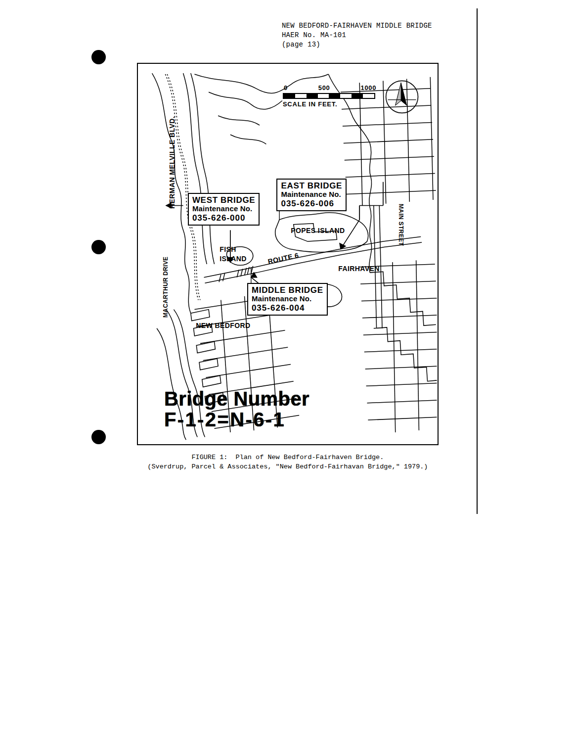NEW BEDFORD-FAIRHAVEN MIDDLE BRIDGE
HAER No. MA-101
(page 13)
05001000
SCALE IN FEET.
HERMAN MELVILLE BLVD.
MACARTHUR DRIVE
MAIN STREET
WEST BRIDGE
Maintenance No.
035-626-000
EAST BRIDGE
Maintenance No.
035-626-006
MIDDLE BRIDGE
Maintenance No.
035-626-004
POPES ISLAND
FISH
ISLAND
ROUTE 6
FAIRHAVEN
NEW BEDFORD
Bridge Number F-1-2=N-6-1
FIGURE 1: Plan of New Bedford-Fairhaven Bridge. (Sverdrup, Parcel & Associates, "New Bedford-Fairhavan Bridge," 1979.)